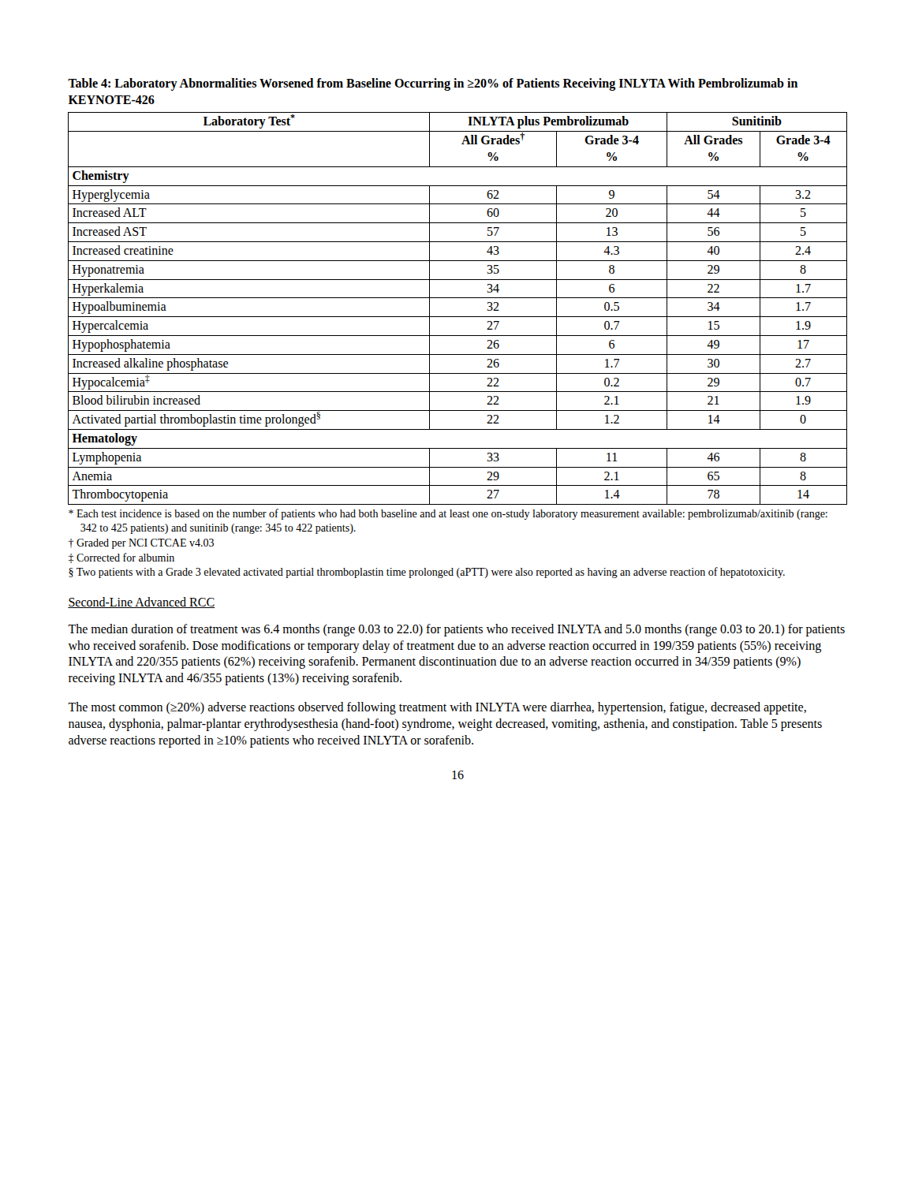Table 4: Laboratory Abnormalities Worsened from Baseline Occurring in ≥20% of Patients Receiving INLYTA With Pembrolizumab in KEYNOTE-426
| Laboratory Test * | INLYTA plus Pembrolizumab | Sunitinib |
| --- | --- | --- |
| | All Grades † % | Grade 3-4 % | All Grades % | Grade 3-4 % |
| Chemistry |
| Hyperglycemia | 62 | 9 | 54 | 3.2 |
| Increased ALT | 60 | 20 | 44 | 5 |
| Increased AST | 57 | 13 | 56 | 5 |
| Increased creatinine | 43 | 4.3 | 40 | 2.4 |
| Hyponatremia | 35 | 8 | 29 | 8 |
| Hyperkalemia | 34 | 6 | 22 | 1.7 |
| Hypoalbuminemia | 32 | 0.5 | 34 | 1.7 |
| Hypercalcemia | 27 | 0.7 | 15 | 1.9 |
| Hypophosphatemia | 26 | 6 | 49 | 17 |
| Increased alkaline phosphatase | 26 | 1.7 | 30 | 2.7 |
| Hypocalcemia ‡ | 22 | 0.2 | 29 | 0.7 |
| Blood bilirubin increased | 22 | 2.1 | 21 | 1.9 |
| Activated partial thromboplastin time prolonged § | 22 | 1.2 | 14 | 0 |
| Hematology |
| Lymphopenia | 33 | 11 | 46 | 8 |
| Anemia | 29 | 2.1 | 65 | 8 |
| Thrombocytopenia | 27 | 1.4 | 78 | 14 |
* Each test incidence is based on the number of patients who had both baseline and at least one on-study laboratory measurement available: pembrolizumab/axitinib (range: 342 to 425 patients) and sunitinib (range: 345 to 422 patients).
† Graded per NCI CTCAE v4.03
‡ Corrected for albumin
§ Two patients with a Grade 3 elevated activated partial thromboplastin time prolonged (aPTT) were also reported as having an adverse reaction of hepatotoxicity.
Second-Line Advanced RCC
The median duration of treatment was 6.4 months (range 0.03 to 22.0) for patients who received INLYTA and 5.0 months (range 0.03 to 20.1) for patients who received sorafenib. Dose modifications or temporary delay of treatment due to an adverse reaction occurred in 199/359 patients (55%) receiving INLYTA and 220/355 patients (62%) receiving sorafenib. Permanent discontinuation due to an adverse reaction occurred in 34/359 patients (9%) receiving INLYTA and 46/355 patients (13%) receiving sorafenib.
The most common (≥20%) adverse reactions observed following treatment with INLYTA were diarrhea, hypertension, fatigue, decreased appetite, nausea, dysphonia, palmar-plantar erythrodysesthesia (hand-foot) syndrome, weight decreased, vomiting, asthenia, and constipation. Table 5 presents adverse reactions reported in ≥10% patients who received INLYTA or sorafenib.
16